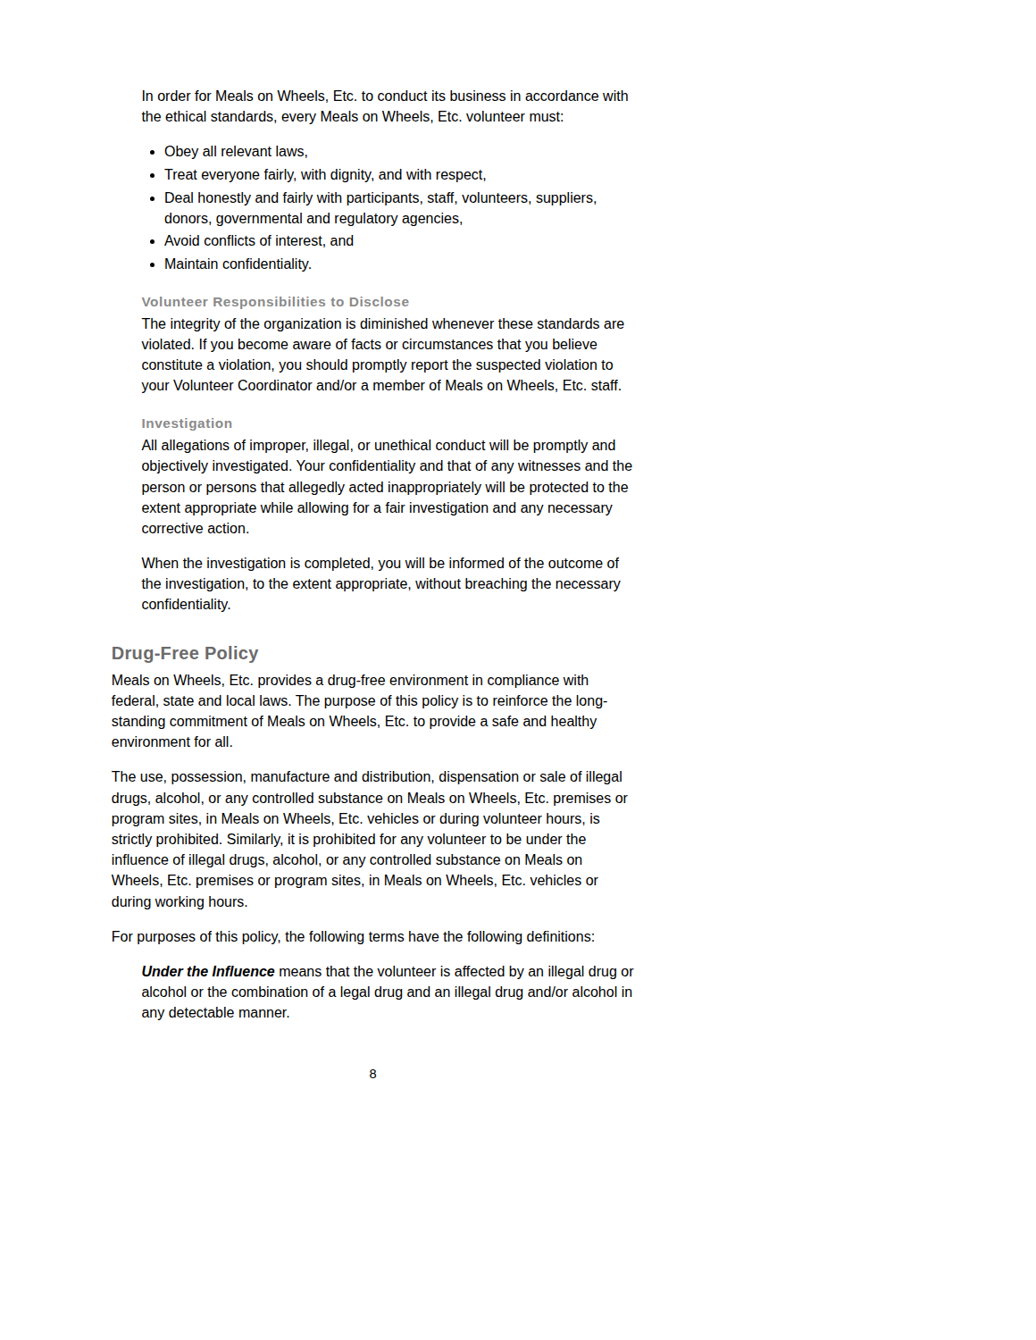In order for Meals on Wheels, Etc. to conduct its business in accordance with the ethical standards, every Meals on Wheels, Etc. volunteer must:
Obey all relevant laws,
Treat everyone fairly, with dignity, and with respect,
Deal honestly and fairly with participants, staff, volunteers, suppliers, donors, governmental and regulatory agencies,
Avoid conflicts of interest, and
Maintain confidentiality.
Volunteer Responsibilities to Disclose
The integrity of the organization is diminished whenever these standards are violated. If you become aware of facts or circumstances that you believe constitute a violation, you should promptly report the suspected violation to your Volunteer Coordinator and/or a member of Meals on Wheels, Etc. staff.
Investigation
All allegations of improper, illegal, or unethical conduct will be promptly and objectively investigated. Your confidentiality and that of any witnesses and the person or persons that allegedly acted inappropriately will be protected to the extent appropriate while allowing for a fair investigation and any necessary corrective action.
When the investigation is completed, you will be informed of the outcome of the investigation, to the extent appropriate, without breaching the necessary confidentiality.
Drug-Free Policy
Meals on Wheels, Etc. provides a drug-free environment in compliance with federal, state and local laws. The purpose of this policy is to reinforce the long-standing commitment of Meals on Wheels, Etc. to provide a safe and healthy environment for all.
The use, possession, manufacture and distribution, dispensation or sale of illegal drugs, alcohol, or any controlled substance on Meals on Wheels, Etc. premises or program sites, in Meals on Wheels, Etc. vehicles or during volunteer hours, is strictly prohibited. Similarly, it is prohibited for any volunteer to be under the influence of illegal drugs, alcohol, or any controlled substance on Meals on Wheels, Etc. premises or program sites, in Meals on Wheels, Etc. vehicles or during working hours.
For purposes of this policy, the following terms have the following definitions:
Under the Influence means that the volunteer is affected by an illegal drug or alcohol or the combination of a legal drug and an illegal drug and/or alcohol in any detectable manner.
8